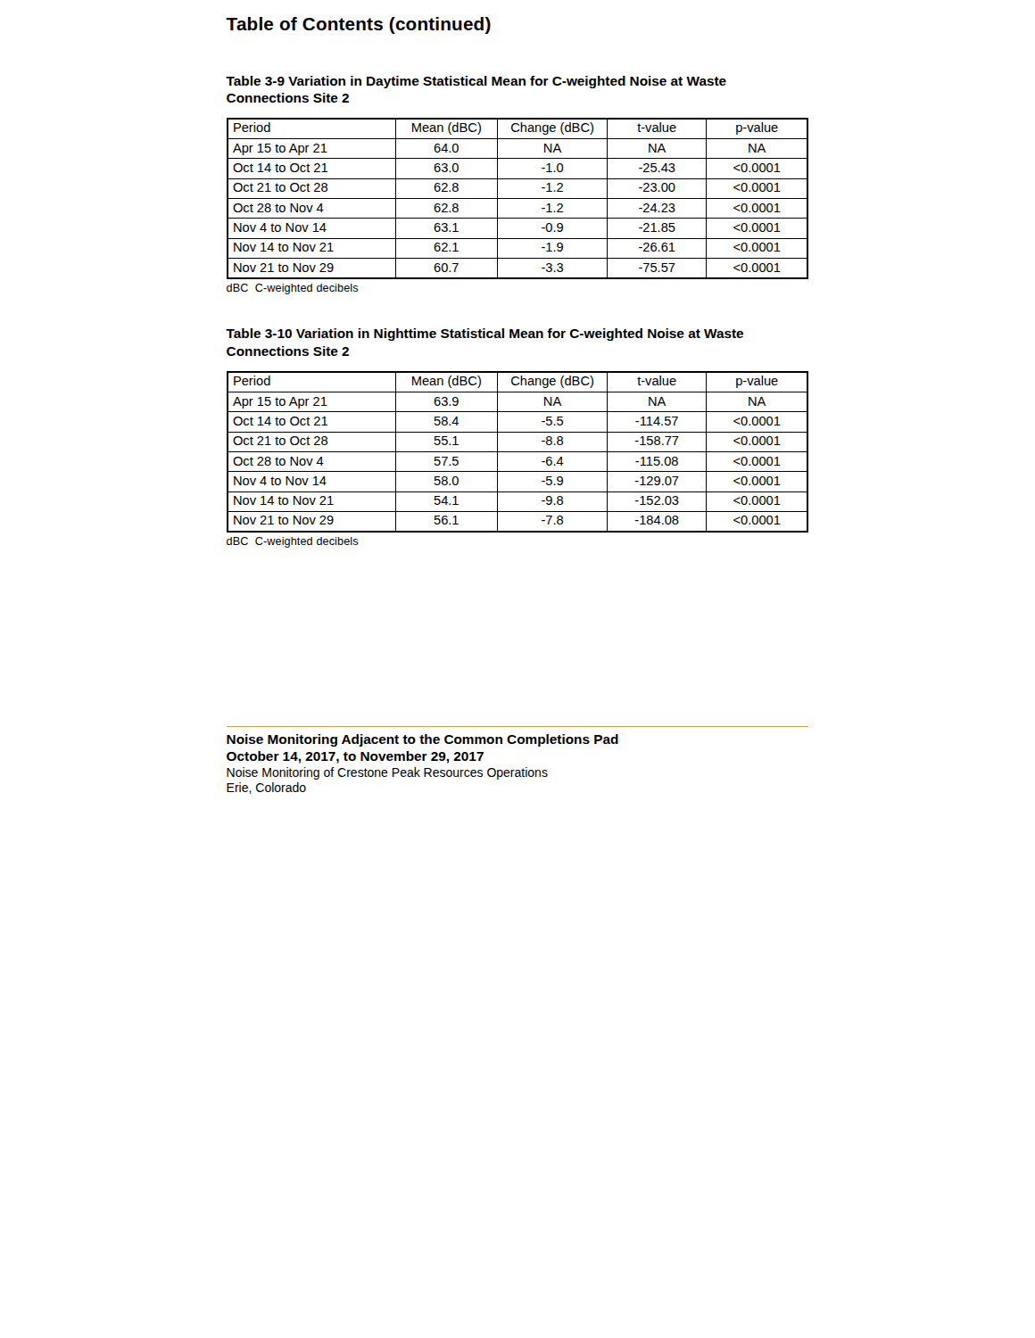Table of Contents (continued)
Table 3-9 Variation in Daytime Statistical Mean for C-weighted Noise at Waste Connections Site 2
| Period | Mean (dBC) | Change (dBC) | t-value | p-value |
| --- | --- | --- | --- | --- |
| Apr 15 to Apr 21 | 64.0 | NA | NA | NA |
| Oct 14 to Oct 21 | 63.0 | -1.0 | -25.43 | <0.0001 |
| Oct 21 to Oct 28 | 62.8 | -1.2 | -23.00 | <0.0001 |
| Oct 28 to Nov 4 | 62.8 | -1.2 | -24.23 | <0.0001 |
| Nov 4 to Nov 14 | 63.1 | -0.9 | -21.85 | <0.0001 |
| Nov 14 to Nov 21 | 62.1 | -1.9 | -26.61 | <0.0001 |
| Nov 21 to Nov 29 | 60.7 | -3.3 | -75.57 | <0.0001 |
dBC C-weighted decibels
Table 3-10 Variation in Nighttime Statistical Mean for C-weighted Noise at Waste Connections Site 2
| Period | Mean (dBC) | Change (dBC) | t-value | p-value |
| --- | --- | --- | --- | --- |
| Apr 15 to Apr 21 | 63.9 | NA | NA | NA |
| Oct 14 to Oct 21 | 58.4 | -5.5 | -114.57 | <0.0001 |
| Oct 21 to Oct 28 | 55.1 | -8.8 | -158.77 | <0.0001 |
| Oct 28 to Nov 4 | 57.5 | -6.4 | -115.08 | <0.0001 |
| Nov 4 to Nov 14 | 58.0 | -5.9 | -129.07 | <0.0001 |
| Nov 14 to Nov 21 | 54.1 | -9.8 | -152.03 | <0.0001 |
| Nov 21 to Nov 29 | 56.1 | -7.8 | -184.08 | <0.0001 |
dBC C-weighted decibels
Noise Monitoring Adjacent to the Common Completions Pad
October 14, 2017, to November 29, 2017
Noise Monitoring of Crestone Peak Resources Operations
Erie, Colorado